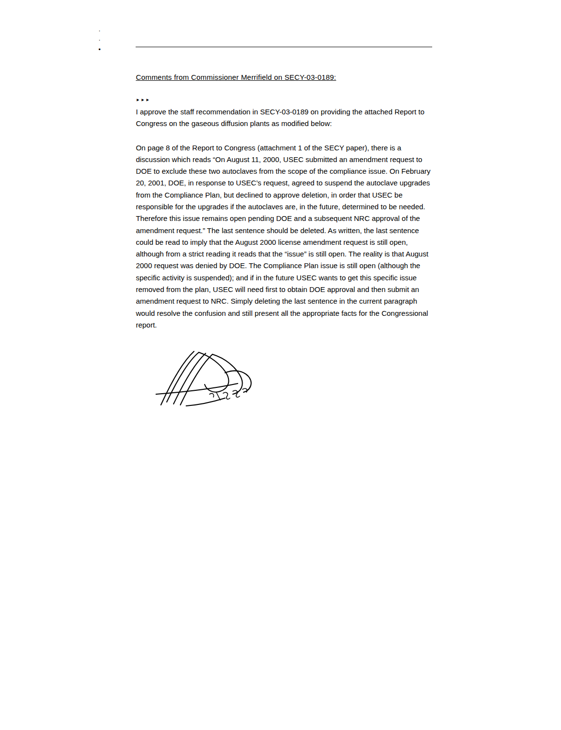·
·
•
Comments from Commissioner Merrifield on SECY-03-0189:
‣‣‣
I approve the staff recommendation in SECY-03-0189 on providing the attached Report to Congress on the gaseous diffusion plants as modified below:
On page 8 of the Report to Congress (attachment 1 of the SECY paper), there is a discussion which reads “On August 11, 2000, USEC submitted an amendment request to DOE to exclude these two autoclaves from the scope of the compliance issue. On February 20, 2001, DOE, in response to USEC’s request, agreed to suspend the autoclave upgrades from the Compliance Plan, but declined to approve deletion, in order that USEC be responsible for the upgrades if the autoclaves are, in the future, determined to be needed. Therefore this issue remains open pending DOE and a subsequent NRC approval of the amendment request.” The last sentence should be deleted. As written, the last sentence could be read to imply that the August 2000 license amendment request is still open, although from a strict reading it reads that the “issue” is still open. The reality is that August 2000 request was denied by DOE. The Compliance Plan issue is still open (although the specific activity is suspended); and if in the future USEC wants to get this specific issue removed from the plan, USEC will need first to obtain DOE approval and then submit an amendment request to NRC. Simply deleting the last sentence in the current paragraph would resolve the confusion and still present all the appropriate facts for the Congressional report.